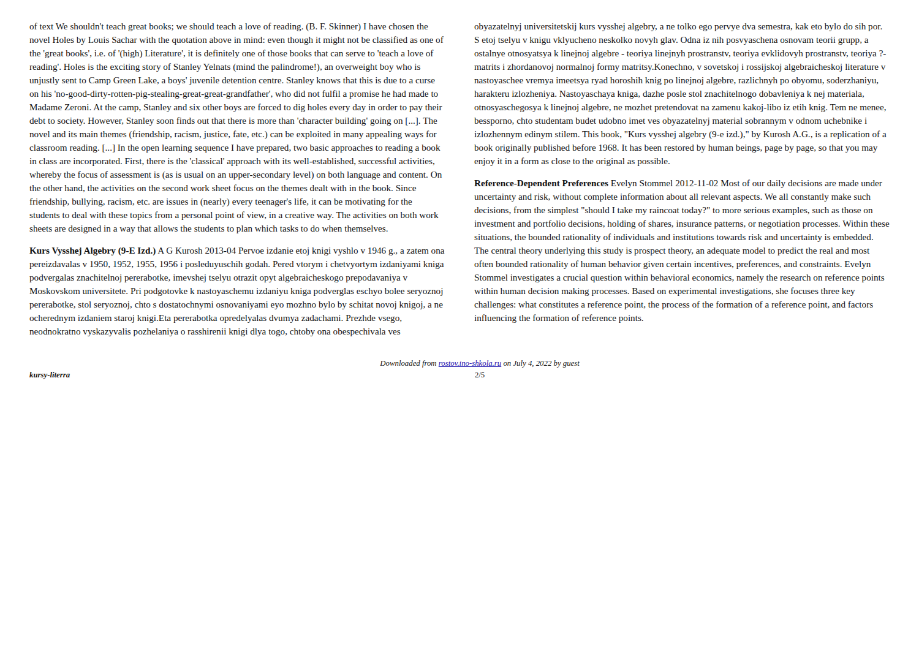of text We shouldn't teach great books; we should teach a love of reading. (B. F. Skinner) I have chosen the novel Holes by Louis Sachar with the quotation above in mind: even though it might not be classified as one of the 'great books', i.e. of '(high) Literature', it is definitely one of those books that can serve to 'teach a love of reading'. Holes is the exciting story of Stanley Yelnats (mind the palindrome!), an overweight boy who is unjustly sent to Camp Green Lake, a boys' juvenile detention centre. Stanley knows that this is due to a curse on his 'no-good-dirty-rotten-pig-stealing-great-great-grandfather', who did not fulfil a promise he had made to Madame Zeroni. At the camp, Stanley and six other boys are forced to dig holes every day in order to pay their debt to society. However, Stanley soon finds out that there is more than 'character building' going on [...]. The novel and its main themes (friendship, racism, justice, fate, etc.) can be exploited in many appealing ways for classroom reading. [...] In the open learning sequence I have prepared, two basic approaches to reading a book in class are incorporated. First, there is the 'classical' approach with its well-established, successful activities, whereby the focus of assessment is (as is usual on an upper-secondary level) on both language and content. On the other hand, the activities on the second work sheet focus on the themes dealt with in the book. Since friendship, bullying, racism, etc. are issues in (nearly) every teenager's life, it can be motivating for the students to deal with these topics from a personal point of view, in a creative way. The activities on both work sheets are designed in a way that allows the students to plan which tasks to do when themselves.
Kurs Vysshej Algebry (9-E Izd.) A G Kurosh 2013-04 Pervoe izdanie etoj knigi vyshlo v 1946 g., a zatem ona pereizdavalas v 1950, 1952, 1955, 1956 i posleduyuschih godah. Pered vtorym i chetvyortym izdaniyami kniga podvergalas znachitelnoj pererabotke, imevshej tselyu otrazit opyt algebraicheskogo prepodavaniya v Moskovskom universitete. Pri podgotovke k nastoyaschemu izdaniyu kniga podverglas eschyo bolee seryoznoj pererabotke, stol seryoznoj, chto s dostatochnymi osnovaniyami eyo mozhno bylo by schitat novoj knigoj, a ne ocherednym izdaniem staroj knigi.Eta pererabotka opredelyalas dvumya zadachami. Prezhde vsego, neodnokratno vyskazyvalis pozhelaniya o rasshirenii knigi dlya togo, chtoby ona obespechivala ves obyazatelnyj universitetskij kurs vysshej algebry, a ne tolko ego pervye dva semestra, kak eto bylo do sih por. S etoj tselyu v knigu vklyucheno neskolko novyh glav. Odna iz nih posvyaschena osnovam teorii grupp, a ostalnye otnosyatsya k linejnoj algebre - teoriya linejnyh prostranstv, teoriya evklidovyh prostranstv, teoriya ?-matrits i zhordanovoj normalnoj formy matritsy.Konechno, v sovetskoj i rossijskoj algebraicheskoj literature v nastoyaschee vremya imeetsya ryad horoshih knig po linejnoj algebre, razlichnyh po obyomu, soderzhaniyu, harakteru izlozheniya. Nastoyaschaya kniga, dazhe posle stol znachitelnogo dobavleniya k nej materiala, otnosyaschegosya k linejnoj algebre, ne mozhet pretendovat na zamenu kakoj-libo iz etih knig. Tem ne menee, bessporno, chto studentam budet udobno imet ves obyazatelnyj material sobrannym v odnom uchebnike i izlozhennym edinym stilem. This book, "Kurs vysshej algebry (9-e izd.)," by Kurosh A.G., is a replication of a book originally published before 1968. It has been restored by human beings, page by page, so that you may enjoy it in a form as close to the original as possible.
Reference-Dependent Preferences Evelyn Stommel 2012-11-02 Most of our daily decisions are made under uncertainty and risk, without complete information about all relevant aspects. We all constantly make such decisions, from the simplest "should I take my raincoat today?" to more serious examples, such as those on investment and portfolio decisions, holding of shares, insurance patterns, or negotiation processes. Within these situations, the bounded rationality of individuals and institutions towards risk and uncertainty is embedded. The central theory underlying this study is prospect theory, an adequate model to predict the real and most often bounded rationality of human behavior given certain incentives, preferences, and constraints. Evelyn Stommel investigates a crucial question within behavioral economics, namely the research on reference points within human decision making processes. Based on experimental investigations, she focuses three key challenges: what constitutes a reference point, the process of the formation of a reference point, and factors influencing the formation of reference points.
kursy-literra
Downloaded from rostov.ino-shkola.ru on July 4, 2022 by guest
2/5